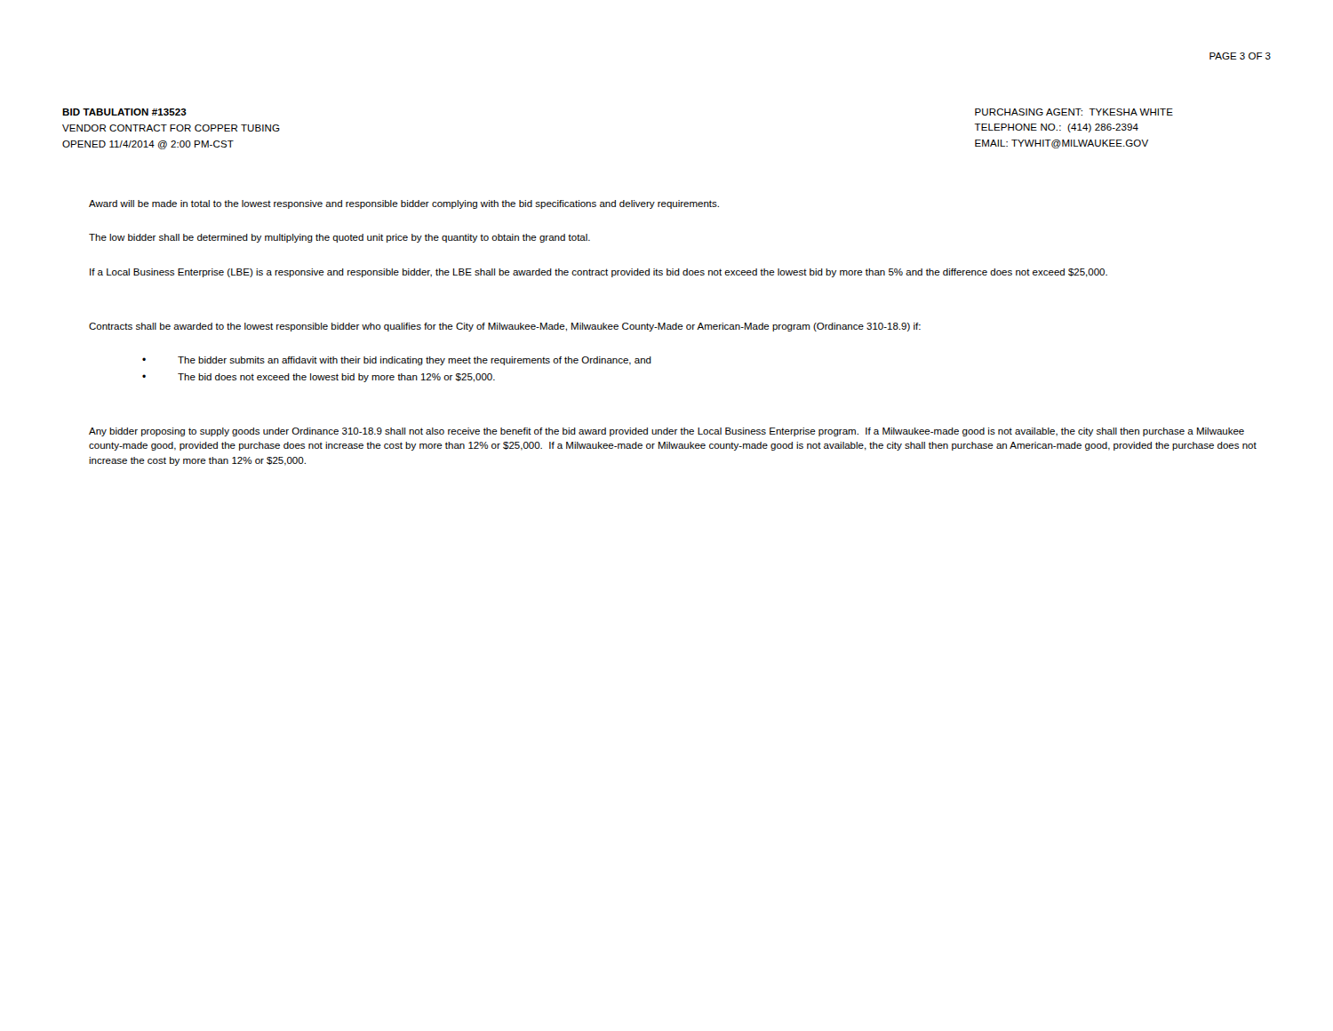PAGE 3 OF 3
BID TABULATION #13523
VENDOR CONTRACT FOR COPPER TUBING
OPENED 11/4/2014 @ 2:00 PM-CST
PURCHASING AGENT: TYKESHA WHITE
TELEPHONE NO.: (414) 286-2394
EMAIL: TYWHIT@MILWAUKEE.GOV
Award will be made in total to the lowest responsive and responsible bidder complying with the bid specifications and delivery requirements.
The low bidder shall be determined by multiplying the quoted unit price by the quantity to obtain the grand total.
If a Local Business Enterprise (LBE) is a responsive and responsible bidder, the LBE shall be awarded the contract provided its bid does not exceed the lowest bid by more than 5% and the difference does not exceed $25,000.
Contracts shall be awarded to the lowest responsible bidder who qualifies for the City of Milwaukee-Made, Milwaukee County-Made or American-Made program (Ordinance 310-18.9) if:
The bidder submits an affidavit with their bid indicating they meet the requirements of the Ordinance, and
The bid does not exceed the lowest bid by more than 12% or $25,000.
Any bidder proposing to supply goods under Ordinance 310-18.9 shall not also receive the benefit of the bid award provided under the Local Business Enterprise program. If a Milwaukee-made good is not available, the city shall then purchase a Milwaukee county-made good, provided the purchase does not increase the cost by more than 12% or $25,000. If a Milwaukee-made or Milwaukee county-made good is not available, the city shall then purchase an American-made good, provided the purchase does not increase the cost by more than 12% or $25,000.